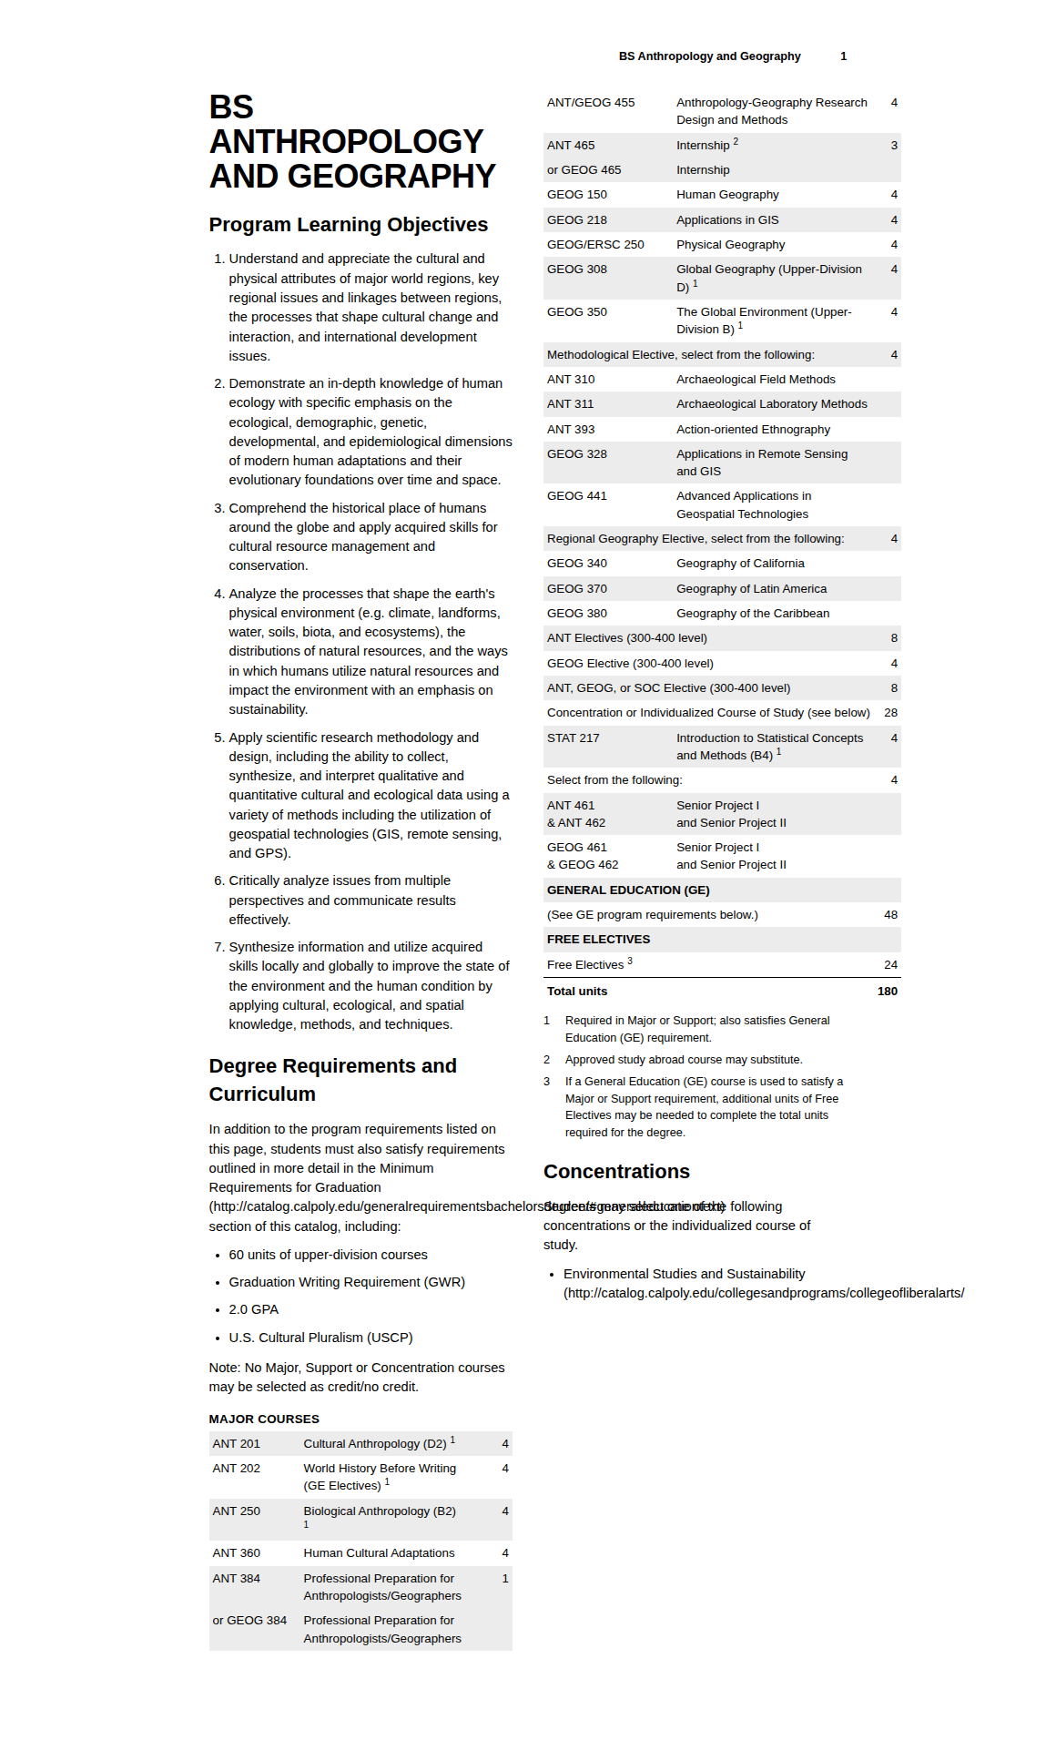BS Anthropology and Geography 1
BS ANTHROPOLOGY AND GEOGRAPHY
Program Learning Objectives
Understand and appreciate the cultural and physical attributes of major world regions, key regional issues and linkages between regions, the processes that shape cultural change and interaction, and international development issues.
Demonstrate an in-depth knowledge of human ecology with specific emphasis on the ecological, demographic, genetic, developmental, and epidemiological dimensions of modern human adaptations and their evolutionary foundations over time and space.
Comprehend the historical place of humans around the globe and apply acquired skills for cultural resource management and conservation.
Analyze the processes that shape the earth's physical environment (e.g. climate, landforms, water, soils, biota, and ecosystems), the distributions of natural resources, and the ways in which humans utilize natural resources and impact the environment with an emphasis on sustainability.
Apply scientific research methodology and design, including the ability to collect, synthesize, and interpret qualitative and quantitative cultural and ecological data using a variety of methods including the utilization of geospatial technologies (GIS, remote sensing, and GPS).
Critically analyze issues from multiple perspectives and communicate results effectively.
Synthesize information and utilize acquired skills locally and globally to improve the state of the environment and the human condition by applying cultural, ecological, and spatial knowledge, methods, and techniques.
Degree Requirements and Curriculum
In addition to the program requirements listed on this page, students must also satisfy requirements outlined in more detail in the Minimum Requirements for Graduation (http://catalog.calpoly.edu/generalrequirementsbachelorsdegree/#generaleducationtext) section of this catalog, including:
60 units of upper-division courses
Graduation Writing Requirement (GWR)
2.0 GPA
U.S. Cultural Pluralism (USCP)
Note: No Major, Support or Concentration courses may be selected as credit/no credit.
MAJOR COURSES
| ANT 201 | Cultural Anthropology (D2) 1 | 4 |
| ANT 202 | World History Before Writing (GE Electives) 1 | 4 |
| ANT 250 | Biological Anthropology (B2) 1 | 4 |
| ANT 360 | Human Cultural Adaptations | 4 |
| ANT 384 | Professional Preparation for Anthropologists/Geographers | 1 |
| or GEOG 384 | Professional Preparation for Anthropologists/Geographers | |
| ANT/GEOG 455 | Anthropology-Geography Research Design and Methods | 4 |
| ANT 465 | Internship 2 | 3 |
| or GEOG 465 | Internship | |
| GEOG 150 | Human Geography | 4 |
| GEOG 218 | Applications in GIS | 4 |
| GEOG/ERSC 250 | Physical Geography | 4 |
| GEOG 308 | Global Geography (Upper-Division D) 1 | 4 |
| GEOG 350 | The Global Environment (Upper-Division B) 1 | 4 |
| Methodological Elective, select from the following: | 4 |
| ANT 310 | Archaeological Field Methods | |
| ANT 311 | Archaeological Laboratory Methods | |
| ANT 393 | Action-oriented Ethnography | |
| GEOG 328 | Applications in Remote Sensing and GIS | |
| GEOG 441 | Advanced Applications in Geospatial Technologies | |
| Regional Geography Elective, select from the following: | 4 |
| GEOG 340 | Geography of California | |
| GEOG 370 | Geography of Latin America | |
| GEOG 380 | Geography of the Caribbean | |
| ANT Electives (300-400 level) | 8 |
| GEOG Elective (300-400 level) | 4 |
| ANT, GEOG, or SOC Elective (300-400 level) | 8 |
| Concentration or Individualized Course of Study (see below) | 28 |
| STAT 217 | Introduction to Statistical Concepts and Methods (B4) 1 | 4 |
| Select from the following: | 4 |
| ANT 461 & ANT 462 | Senior Project I and Senior Project II | |
| GEOG 461 & GEOG 462 | Senior Project I and Senior Project II | |
| GENERAL EDUCATION (GE) | |
| (See GE program requirements below.) | 48 |
| FREE ELECTIVES | |
| Free Electives 3 | 24 |
| Total units | 180 |
1
Required in Major or Support; also satisfies General Education (GE) requirement.
2
Approved study abroad course may substitute.
3
If a General Education (GE) course is used to satisfy a Major or Support requirement, additional units of Free Electives may be needed to complete the total units required for the degree.
Concentrations
Students may select one of the following concentrations or the individualized course of study.
Environmental Studies and Sustainability (http://catalog.calpoly.edu/collegesandprograms/collegeofliberalarts/